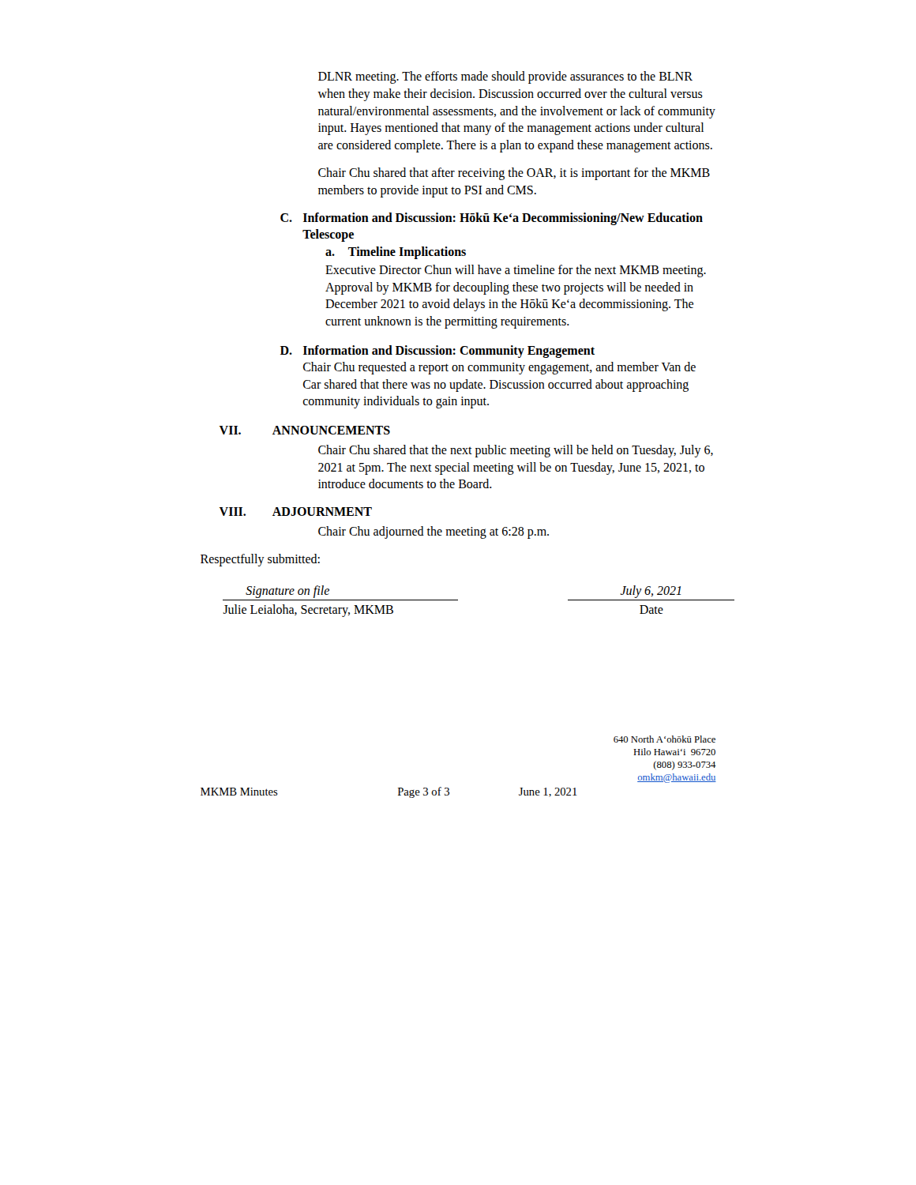DLNR meeting. The efforts made should provide assurances to the BLNR when they make their decision. Discussion occurred over the cultural versus natural/environmental assessments, and the involvement or lack of community input. Hayes mentioned that many of the management actions under cultural are considered complete. There is a plan to expand these management actions.
Chair Chu shared that after receiving the OAR, it is important for the MKMB members to provide input to PSI and CMS.
C.
Information and Discussion: Hōkū Keʻa Decommissioning/New Education Telescope
a.
Timeline Implications
Executive Director Chun will have a timeline for the next MKMB meeting. Approval by MKMB for decoupling these two projects will be needed in December 2021 to avoid delays in the Hōkū Keʻa decommissioning. The current unknown is the permitting requirements.
D.
Information and Discussion: Community Engagement
Chair Chu requested a report on community engagement, and member Van de Car shared that there was no update. Discussion occurred about approaching community individuals to gain input.
VII.
ANNOUNCEMENTS
Chair Chu shared that the next public meeting will be held on Tuesday, July 6, 2021 at 5pm. The next special meeting will be on Tuesday, June 15, 2021, to introduce documents to the Board.
VIII.
ADJOURNMENT
Chair Chu adjourned the meeting at 6:28 p.m.
Respectfully submitted:
Signature on file
Julie Leialoha, Secretary, MKMB
July 6, 2021
Date
640 North Aʻohōkū Place
Hilo Hawaiʻi 96720
(808) 933-0734
omkm@hawaii.edu
MKMB Minutes
Page 3 of 3
June 1, 2021